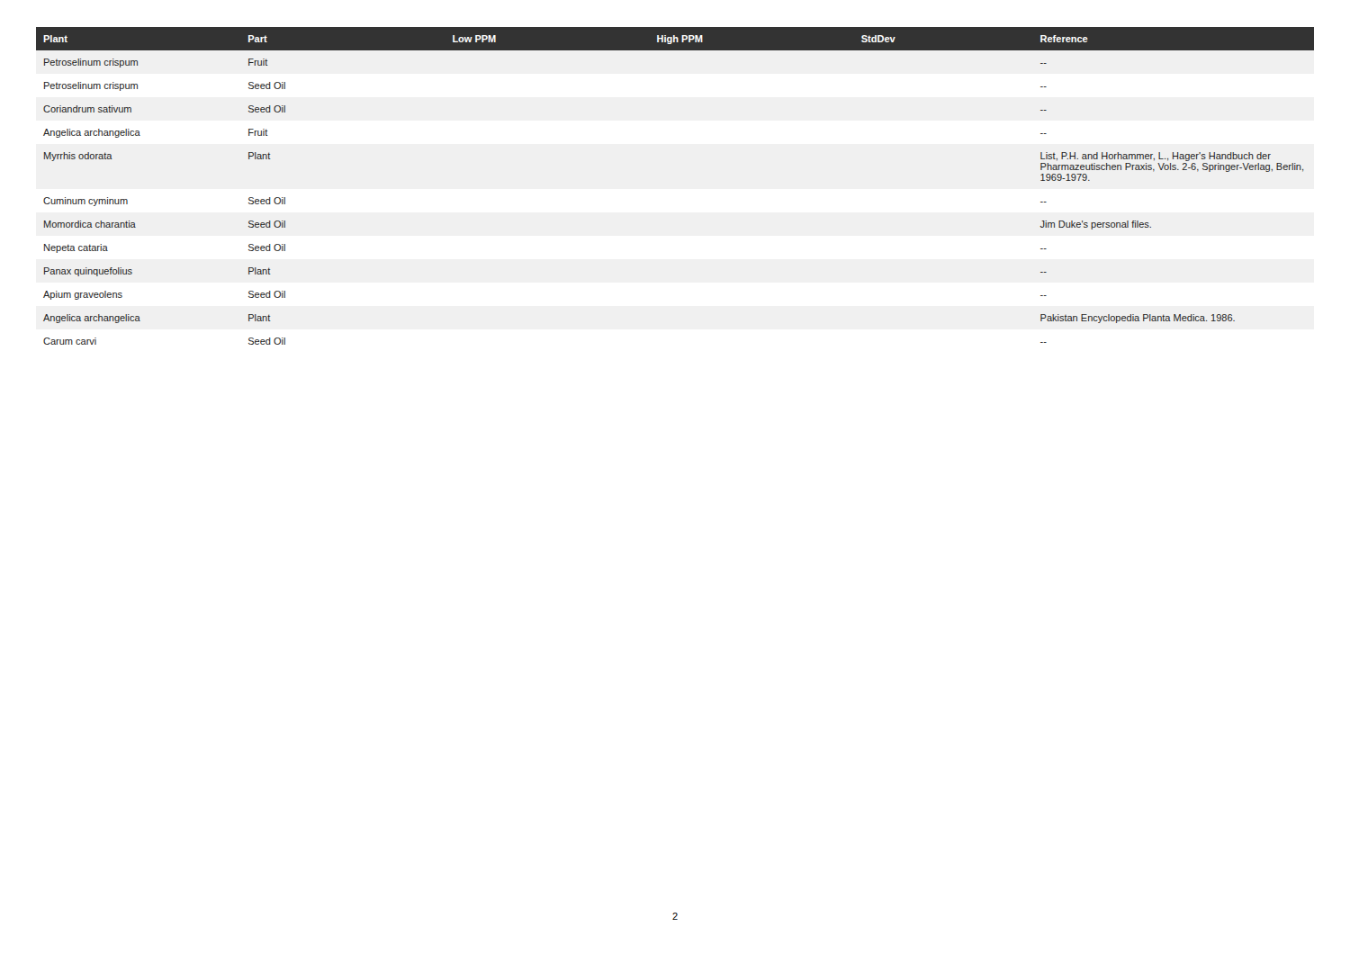| Plant | Part | Low PPM | High PPM | StdDev | Reference |
| --- | --- | --- | --- | --- | --- |
| Petroselinum crispum | Fruit | | | | -- |
| Petroselinum crispum | Seed Oil | | | | -- |
| Coriandrum sativum | Seed Oil | | | | -- |
| Angelica archangelica | Fruit | | | | -- |
| Myrrhis odorata | Plant | | | | List, P.H. and Horhammer, L., Hager's Handbuch der Pharmazeutischen Praxis, Vols. 2-6, Springer-Verlag, Berlin, 1969-1979. |
| Cuminum cyminum | Seed Oil | | | | -- |
| Momordica charantia | Seed Oil | | | | Jim Duke's personal files. |
| Nepeta cataria | Seed Oil | | | | -- |
| Panax quinquefolius | Plant | | | | -- |
| Apium graveolens | Seed Oil | | | | -- |
| Angelica archangelica | Plant | | | | Pakistan Encyclopedia Planta Medica. 1986. |
| Carum carvi | Seed Oil | | | | -- |
2